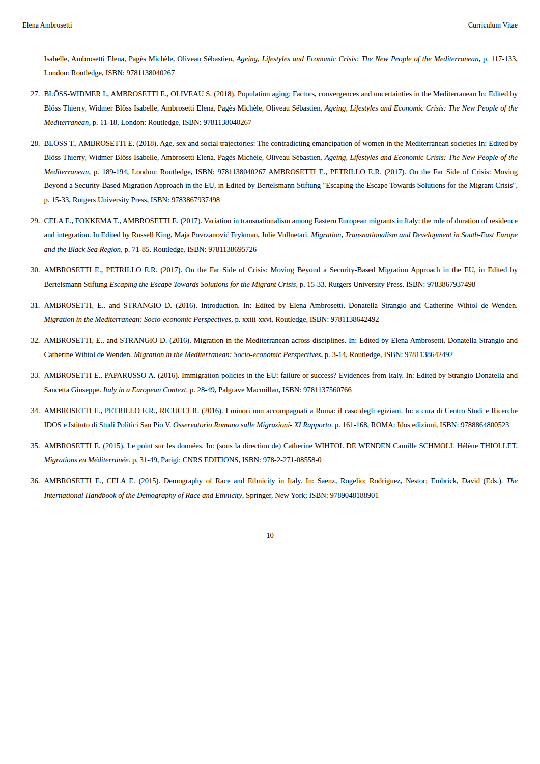Elena Ambrosetti Curriculum Vitae
Isabelle, Ambrosetti Elena, Pagès Michèle, Oliveau Sébastien, Ageing, Lifestyles and Economic Crisis: The New People of the Mediterranean, p. 117-133, London: Routledge, ISBN: 9781138040267
BLÖSS-WIDMER I., AMBROSETTI E., OLIVEAU S. (2018). Population aging: Factors, convergences and uncertainties in the Mediterranean In: Edited by Blöss Thierry, Widmer Blöss Isabelle, Ambrosetti Elena, Pagès Michèle, Oliveau Sébastien, Ageing, Lifestyles and Economic Crisis: The New People of the Mediterranean, p. 11-18, London: Routledge, ISBN: 9781138040267
BLÖSS T., AMBROSETTI E. (2018). Age, sex and social trajectories: The contradicting emancipation of women in the Mediterranean societies In: Edited by Blöss Thierry, Widmer Blöss Isabelle, Ambrosetti Elena, Pagès Michèle, Oliveau Sébastien, Ageing, Lifestyles and Economic Crisis: The New People of the Mediterranean, p. 189-194, London: Routledge, ISBN: 9781138040267 AMBROSETTI E., PETRILLO E.R. (2017). On the Far Side of Crisis: Moving Beyond a Security-Based Migration Approach in the EU, in Edited by Bertelsmann Stiftung "Escaping the Escape Towards Solutions for the Migrant Crisis", p. 15-33, Rutgers University Press, ISBN: 9783867937498
CELA E., FOKKEMA T., AMBROSETTI E. (2017). Variation in transnationalism among Eastern European migrants in Italy: the role of duration of residence and integration. In Edited by Russell King, Maja Povrzanović Frykman, Julie Vullnetari. Migration, Transnationalism and Development in South-East Europe and the Black Sea Region, p. 71-85, Routledge, ISBN: 9781138695726
AMBROSETTI E., PETRILLO E.R. (2017). On the Far Side of Crisis: Moving Beyond a Security-Based Migration Approach in the EU, in Edited by Bertelsmann Stiftung Escaping the Escape Towards Solutions for the Migrant Crisis, p. 15-33, Rutgers University Press, ISBN: 9783867937498
AMBROSETTI, E., and STRANGIO D. (2016). Introduction. In: Edited by Elena Ambrosetti, Donatella Strangio and Catherine Wihtol de Wenden. Migration in the Mediterranean: Socio-economic Perspectives, p. xxiii-xxvi, Routledge, ISBN: 9781138642492
AMBROSETTI, E., and STRANGIO D. (2016). Migration in the Mediterranean across disciplines. In: Edited by Elena Ambrosetti, Donatella Strangio and Catherine Wihtol de Wenden. Migration in the Mediterranean: Socio-economic Perspectives, p. 3-14, Routledge, ISBN: 9781138642492
AMBROSETTI E., PAPARUSSO A. (2016). Immigration policies in the EU: failure or success? Evidences from Italy. In: Edited by Strangio Donatella and Sancetta Giuseppe. Italy in a European Context. p. 28-49, Palgrave Macmillan, ISBN: 9781137560766
AMBROSETTI E., PETRILLO E.R., RICUCCI R. (2016). I minori non accompagnati a Roma: il caso degli egiziani. In: a cura di Centro Studi e Ricerche IDOS e Istituto di Studi Politici San Pio V. Osservatorio Romano sulle Migrazioni- XI Rapporto. p. 161-168, ROMA: Idos edizioni, ISBN: 9788864800523
AMBROSETTI E. (2015). Le point sur les données. In: (sous la direction de) Catherine WIHTOL DE WENDEN Camille SCHMOLL Hélène THIOLLET. Migrations en Méditerranée. p. 31-49, Parigi: CNRS EDITIONS, ISBN: 978-2-271-08558-0
AMBROSETTI E., CELA E. (2015). Demography of Race and Ethnicity in Italy. In: Saenz, Rogelio; Rodriguez, Nestor; Embrick, David (Eds.). The International Handbook of the Demography of Race and Ethnicity, Springer, New York; ISBN: 9789048188901
10